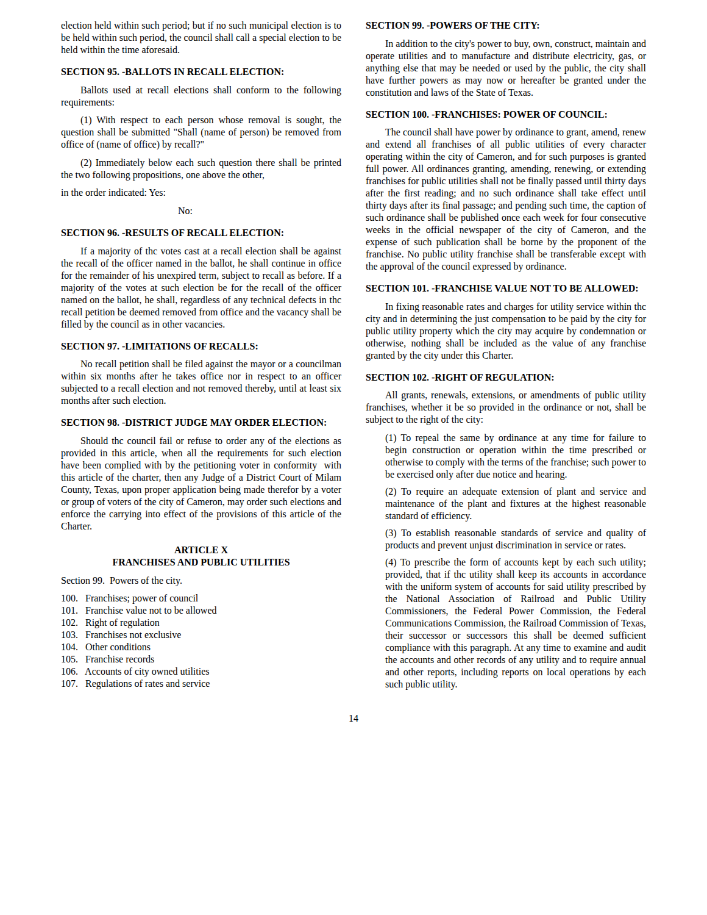election held within such period; but if no such municipal election is to be held within such period, the council shall call a special election to be held within the time aforesaid.
SECTION 95. -BALLOTS IN RECALL ELECTION:
Ballots used at recall elections shall conform to the following requirements:
(1) With respect to each person whose removal is sought, the question shall be submitted "Shall (name of person) be removed from office of (name of office) by recall?"
(2) Immediately below each such question there shall be printed the two following propositions, one above the other,
in the order indicated: Yes:
No:
SECTION 96. -RESULTS OF RECALL ELECTION:
If a majority of thc votes cast at a recall election shall be against the recall of the officer named in the ballot, he shall continue in office for the remainder of his unexpired term, subject to recall as before. If a majority of the votes at such election be for the recall of the officer named on the ballot, he shall, regardless of any technical defects in thc recall petition be deemed removed from office and the vacancy shall be filled by the council as in other vacancies.
SECTION 97. -LIMITATIONS OF RECALLS:
No recall petition shall be filed against the mayor or a councilman within six months after he takes office nor in respect to an officer subjected to a recall election and not removed thereby, until at least six months after such election.
SECTION 98. -DISTRICT JUDGE MAY ORDER ELECTION:
Should thc council fail or refuse to order any of the elections as provided in this article, when all the requirements for such election have been complied with by the petitioning voter in conformity with this article of the charter, then any Judge of a District Court of Milam County, Texas, upon proper application being made therefor by a voter or group of voters of the city of Cameron, may order such elections and enforce the carrying into effect of the provisions of this article of the Charter.
ARTICLE X
FRANCHISES AND PUBLIC UTILITIES
Section 99. Powers of the city.
100. Franchises; power of council
101. Franchise value not to be allowed
102. Right of regulation
103. Franchises not exclusive
104. Other conditions
105. Franchise records
106. Accounts of city owned utilities
107. Regulations of rates and service
SECTION 99. -POWERS OF THE CITY:
In addition to the city's power to buy, own, construct, maintain and operate utilities and to manufacture and distribute electricity, gas, or anything else that may be needed or used by the public, the city shall have further powers as may now or hereafter be granted under the constitution and laws of the State of Texas.
SECTION 100. -FRANCHISES: POWER OF COUNCIL:
The council shall have power by ordinance to grant, amend, renew and extend all franchises of all public utilities of every character operating within the city of Cameron, and for such purposes is granted full power. All ordinances granting, amending, renewing, or extending franchises for public utilities shall not be finally passed until thirty days after the first reading; and no such ordinance shall take effect until thirty days after its final passage; and pending such time, the caption of such ordinance shall be published once each week for four consecutive weeks in the official newspaper of the city of Cameron, and the expense of such publication shall be borne by the proponent of the franchise. No public utility franchise shall be transferable except with the approval of the council expressed by ordinance.
SECTION 101. -FRANCHISE VALUE NOT TO BE ALLOWED:
In fixing reasonable rates and charges for utility service within thc city and in determining the just compensation to be paid by the city for public utility property which the city may acquire by condemnation or otherwise, nothing shall be included as the value of any franchise granted by the city under this Charter.
SECTION 102. -RIGHT OF REGULATION:
All grants, renewals, extensions, or amendments of public utility franchises, whether it be so provided in the ordinance or not, shall be subject to the right of the city:
(1) To repeal the same by ordinance at any time for failure to begin construction or operation within the time prescribed or otherwise to comply with the terms of the franchise; such power to be exercised only after due notice and hearing.
(2) To require an adequate extension of plant and service and maintenance of the plant and fixtures at the highest reasonable standard of efficiency.
(3) To establish reasonable standards of service and quality of products and prevent unjust discrimination in service or rates.
(4) To prescribe the form of accounts kept by each such utility; provided, that if thc utility shall keep its accounts in accordance with the uniform system of accounts for said utility prescribed by the National Association of Railroad and Public Utility Commissioners, the Federal Power Commission, the Federal Communications Commission, the Railroad Commission of Texas, their successor or successors this shall be deemed sufficient compliance with this paragraph. At any time to examine and audit the accounts and other records of any utility and to require annual and other reports, including reports on local operations by each such public utility.
14